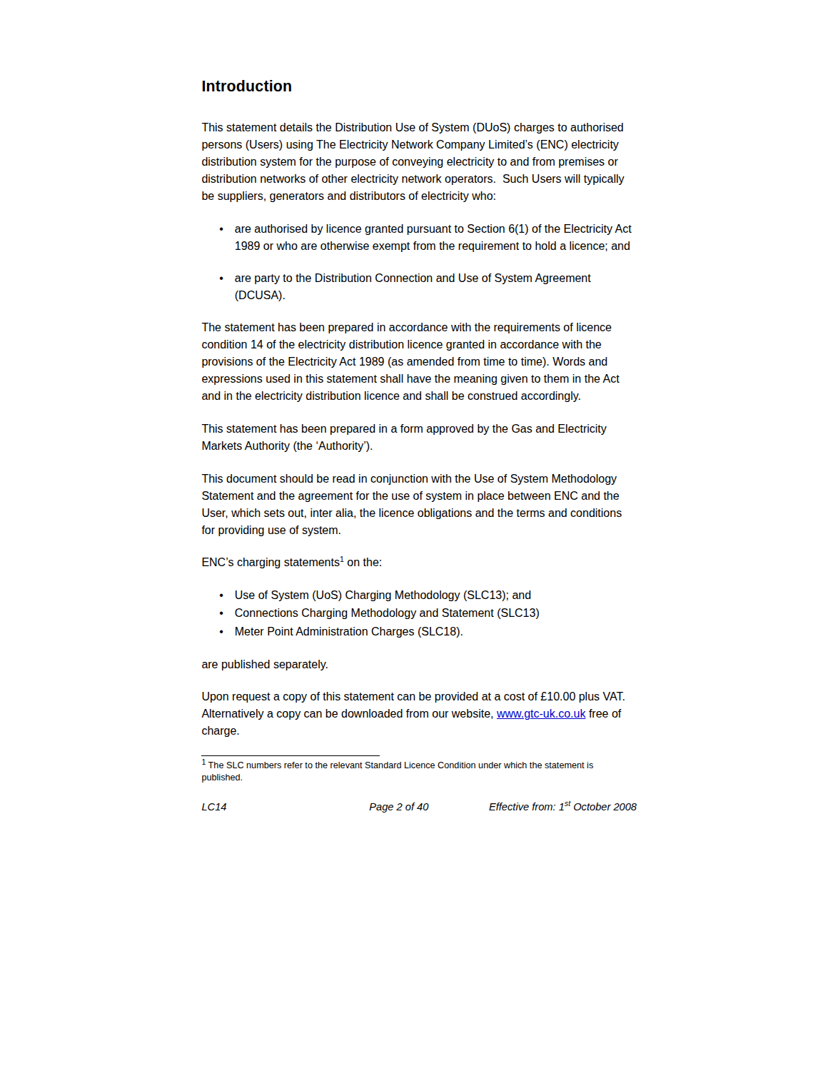Introduction
This statement details the Distribution Use of System (DUoS) charges to authorised persons (Users) using The Electricity Network Company Limited’s (ENC) electricity distribution system for the purpose of conveying electricity to and from premises or distribution networks of other electricity network operators. Such Users will typically be suppliers, generators and distributors of electricity who:
are authorised by licence granted pursuant to Section 6(1) of the Electricity Act 1989 or who are otherwise exempt from the requirement to hold a licence; and
are party to the Distribution Connection and Use of System Agreement (DCUSA).
The statement has been prepared in accordance with the requirements of licence condition 14 of the electricity distribution licence granted in accordance with the provisions of the Electricity Act 1989 (as amended from time to time). Words and expressions used in this statement shall have the meaning given to them in the Act and in the electricity distribution licence and shall be construed accordingly.
This statement has been prepared in a form approved by the Gas and Electricity Markets Authority (the ‘Authority’).
This document should be read in conjunction with the Use of System Methodology Statement and the agreement for the use of system in place between ENC and the User, which sets out, inter alia, the licence obligations and the terms and conditions for providing use of system.
ENC’s charging statements1 on the:
Use of System (UoS) Charging Methodology (SLC13); and
Connections Charging Methodology and Statement (SLC13)
Meter Point Administration Charges (SLC18).
are published separately.
Upon request a copy of this statement can be provided at a cost of £10.00 plus VAT. Alternatively a copy can be downloaded from our website, www.gtc-uk.co.uk free of charge.
1 The SLC numbers refer to the relevant Standard Licence Condition under which the statement is published.
LC14
Page 2 of 40
Effective from: 1st October 2008